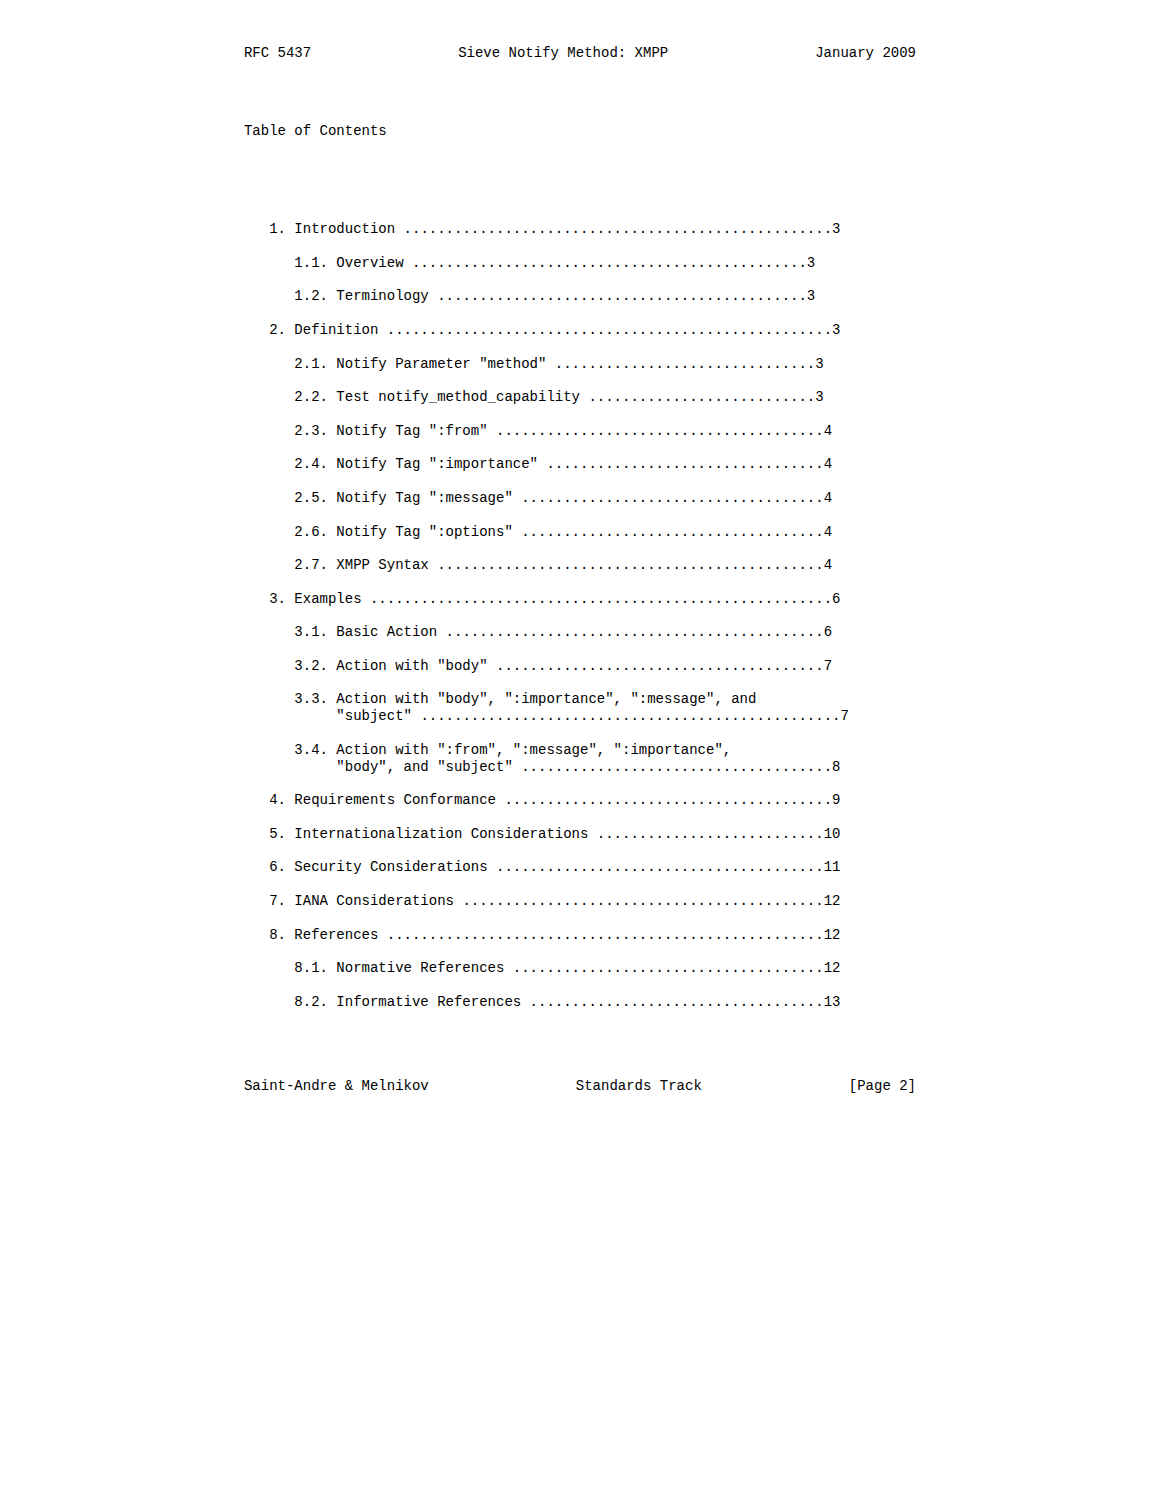RFC 5437 Sieve Notify Method: XMPP January 2009
Table of Contents
1. Introduction ................................................... 3
1.1. Overview ............................................... 3
1.2. Terminology ............................................ 3
2. Definition ..................................................... 3
2.1. Notify Parameter "method" ............................... 3
2.2. Test notify_method_capability ........................... 3
2.3. Notify Tag ":from" ....................................... 4
2.4. Notify Tag ":importance" ................................. 4
2.5. Notify Tag ":message" .................................... 4
2.6. Notify Tag ":options" .................................... 4
2.7. XMPP Syntax .............................................. 4
3. Examples ....................................................... 6
3.1. Basic Action ............................................. 6
3.2. Action with "body" ....................................... 7
3.3. Action with "body", ":importance", ":message", and "subject" .................................................. 7
3.4. Action with ":from", ":message", ":importance", "body", and "subject" ..................................... 8
4. Requirements Conformance ....................................... 9
5. Internationalization Considerations ........................... 10
6. Security Considerations ....................................... 11
7. IANA Considerations ........................................... 12
8. References .................................................... 12
8.1. Normative References ..................................... 12
8.2. Informative References ................................... 13
Saint-Andre & Melnikov Standards Track [Page 2]